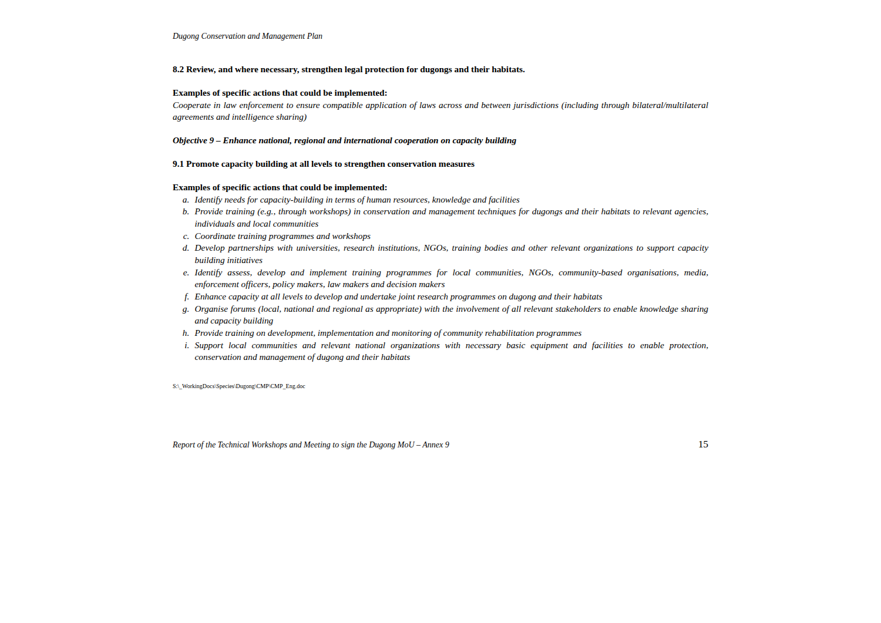Dugong Conservation and Management Plan
8.2 Review, and where necessary, strengthen legal protection for dugongs and their habitats.
Examples of specific actions that could be implemented:
Cooperate in law enforcement to ensure compatible application of laws across and between jurisdictions (including through bilateral/multilateral agreements and intelligence sharing)
Objective 9 – Enhance national, regional and international cooperation on capacity building
9.1 Promote capacity building at all levels to strengthen conservation measures
Examples of specific actions that could be implemented:
Identify needs for capacity-building in terms of human resources, knowledge and facilities
Provide training (e.g., through workshops) in conservation and management techniques for dugongs and their habitats to relevant agencies, individuals and local communities
Coordinate training programmes and workshops
Develop partnerships with universities, research institutions, NGOs, training bodies and other relevant organizations to support capacity building initiatives
Identify assess, develop and implement training programmes for local communities, NGOs, community-based organisations, media, enforcement officers, policy makers, law makers and decision makers
Enhance capacity at all levels to develop and undertake joint research programmes on dugong and their habitats
Organise forums (local, national and regional as appropriate) with the involvement of all relevant stakeholders to enable knowledge sharing and capacity building
Provide training on development, implementation and monitoring of community rehabilitation programmes
Support local communities and relevant national organizations with necessary basic equipment and facilities to enable protection, conservation and management of dugong and their habitats
S:\_WorkingDocs\Species\Dugong\CMP\CMP_Eng.doc
Report of the Technical Workshops and Meeting to sign the Dugong MoU – Annex 9
15